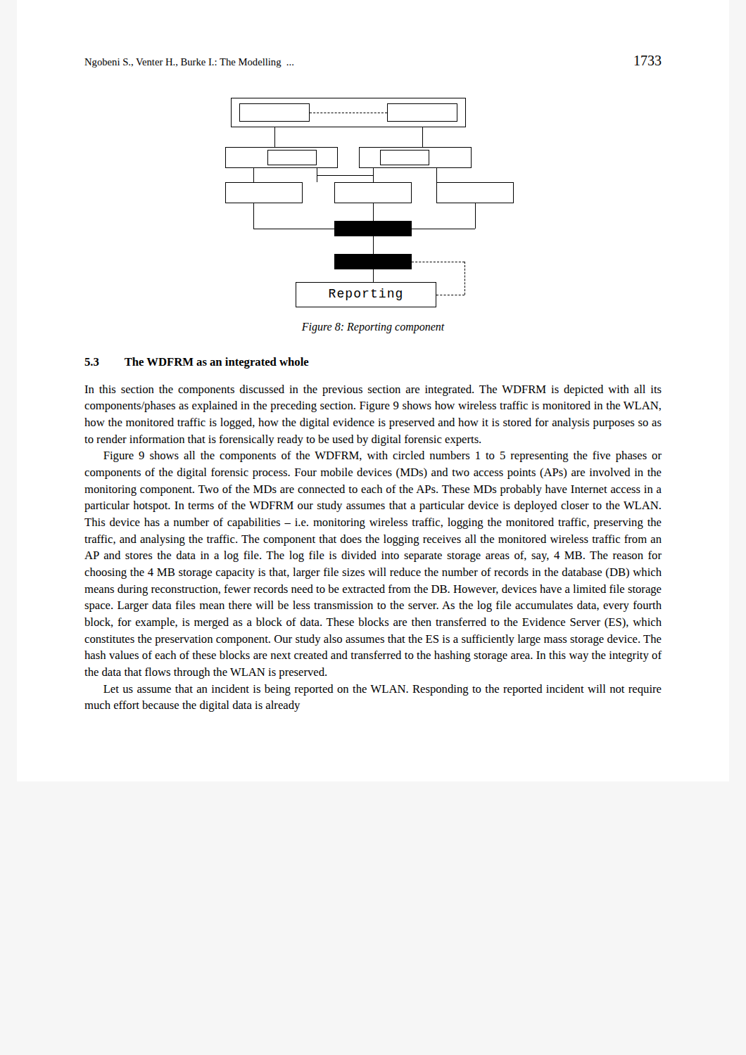Ngobeni S., Venter H., Burke I.: The Modelling ... 1733
Reporting
Figure 8: Reporting component
5.3 The WDFRM as an integrated whole
In this section the components discussed in the previous section are integrated. The WDFRM is depicted with all its components/phases as explained in the preceding section. Figure 9 shows how wireless traffic is monitored in the WLAN, how the monitored traffic is logged, how the digital evidence is preserved and how it is stored for analysis purposes so as to render information that is forensically ready to be used by digital forensic experts.
Figure 9 shows all the components of the WDFRM, with circled numbers 1 to 5 representing the five phases or components of the digital forensic process. Four mobile devices (MDs) and two access points (APs) are involved in the monitoring component. Two of the MDs are connected to each of the APs. These MDs probably have Internet access in a particular hotspot. In terms of the WDFRM our study assumes that a particular device is deployed closer to the WLAN. This device has a number of capabilities – i.e. monitoring wireless traffic, logging the monitored traffic, preserving the traffic, and analysing the traffic. The component that does the logging receives all the monitored wireless traffic from an AP and stores the data in a log file. The log file is divided into separate storage areas of, say, 4 MB. The reason for choosing the 4 MB storage capacity is that, larger file sizes will reduce the number of records in the database (DB) which means during reconstruction, fewer records need to be extracted from the DB. However, devices have a limited file storage space. Larger data files mean there will be less transmission to the server. As the log file accumulates data, every fourth block, for example, is merged as a block of data. These blocks are then transferred to the Evidence Server (ES), which constitutes the preservation component. Our study also assumes that the ES is a sufficiently large mass storage device. The hash values of each of these blocks are next created and transferred to the hashing storage area. In this way the integrity of the data that flows through the WLAN is preserved.
Let us assume that an incident is being reported on the WLAN. Responding to the reported incident will not require much effort because the digital data is already